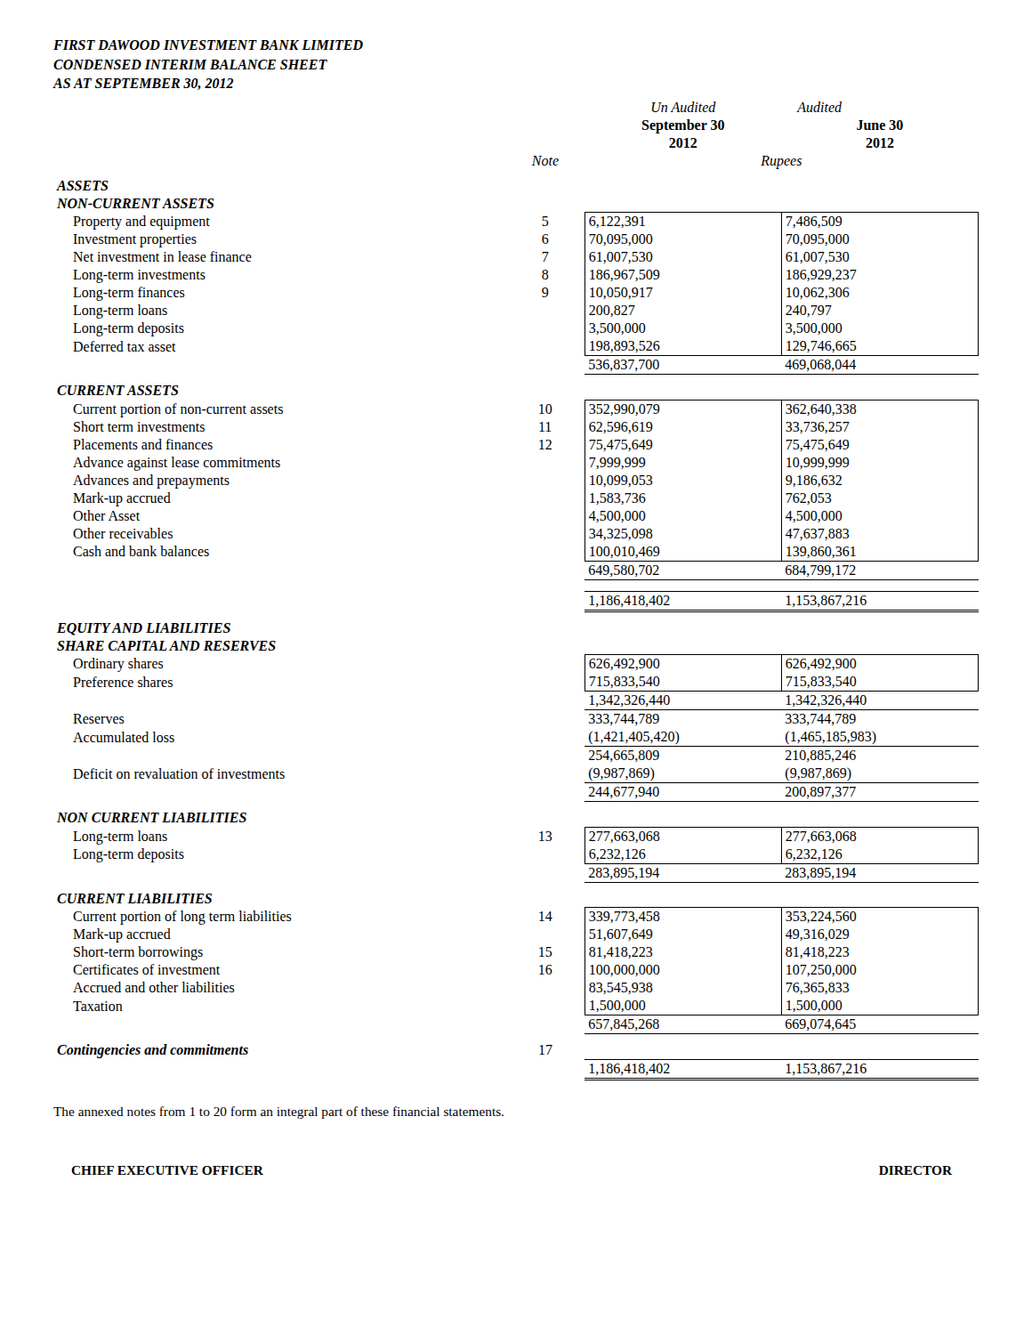FIRST DAWOOD INVESTMENT BANK LIMITED
CONDENSED INTERIM BALANCE SHEET
AS AT SEPTEMBER 30, 2012
| | | Un Audited | Audited |
| | | September 30 | June 30 |
| | | 2012 | 2012 |
| | Note | Rupees |
| ASSETS | | | |
| NON-CURRENT ASSETS | | | |
| Property and equipment | 5 | 6,122,391 | 7,486,509 |
| Investment properties | 6 | 70,095,000 | 70,095,000 |
| Net investment in lease finance | 7 | 61,007,530 | 61,007,530 |
| Long-term investments | 8 | 186,967,509 | 186,929,237 |
| Long-term finances | 9 | 10,050,917 | 10,062,306 |
| Long-term loans | | 200,827 | 240,797 |
| Long-term deposits | | 3,500,000 | 3,500,000 |
| Deferred tax asset | | 198,893,526 | 129,746,665 |
| | | 536,837,700 | 469,068,044 |
| CURRENT ASSETS | | | |
| Current portion of non-current assets | 10 | 352,990,079 | 362,640,338 |
| Short term investments | 11 | 62,596,619 | 33,736,257 |
| Placements and finances | 12 | 75,475,649 | 75,475,649 |
| Advance against lease commitments | | 7,999,999 | 10,999,999 |
| Advances and prepayments | | 10,099,053 | 9,186,632 |
| Mark-up accrued | | 1,583,736 | 762,053 |
| Other Asset | | 4,500,000 | 4,500,000 |
| Other receivables | | 34,325,098 | 47,637,883 |
| Cash and bank balances | | 100,010,469 | 139,860,361 |
| | | 649,580,702 | 684,799,172 |
| | | 1,186,418,402 | 1,153,867,216 |
| EQUITY AND LIABILITIES | | | |
| SHARE CAPITAL AND RESERVES | | | |
| Ordinary shares | | 626,492,900 | 626,492,900 |
| Preference shares | | 715,833,540 | 715,833,540 |
| | | 1,342,326,440 | 1,342,326,440 |
| Reserves | | 333,744,789 | 333,744,789 |
| Accumulated loss | | (1,421,405,420) | (1,465,185,983) |
| | | 254,665,809 | 210,885,246 |
| Deficit on revaluation of investments | | (9,987,869) | (9,987,869) |
| | | 244,677,940 | 200,897,377 |
| NON CURRENT LIABILITIES | | | |
| Long-term loans | 13 | 277,663,068 | 277,663,068 |
| Long-term deposits | | 6,232,126 | 6,232,126 |
| | | 283,895,194 | 283,895,194 |
| CURRENT LIABILITIES | | | |
| Current portion of long term liabilities | 14 | 339,773,458 | 353,224,560 |
| Mark-up accrued | | 51,607,649 | 49,316,029 |
| Short-term borrowings | 15 | 81,418,223 | 81,418,223 |
| Certificates of investment | 16 | 100,000,000 | 107,250,000 |
| Accrued and other liabilities | | 83,545,938 | 76,365,833 |
| Taxation | | 1,500,000 | 1,500,000 |
| | | 657,845,268 | 669,074,645 |
| Contingencies and commitments | 17 | | |
| | | 1,186,418,402 | 1,153,867,216 |
The annexed notes from 1 to 20 form an integral part of these financial statements.
CHIEF EXECUTIVE OFFICER
DIRECTOR